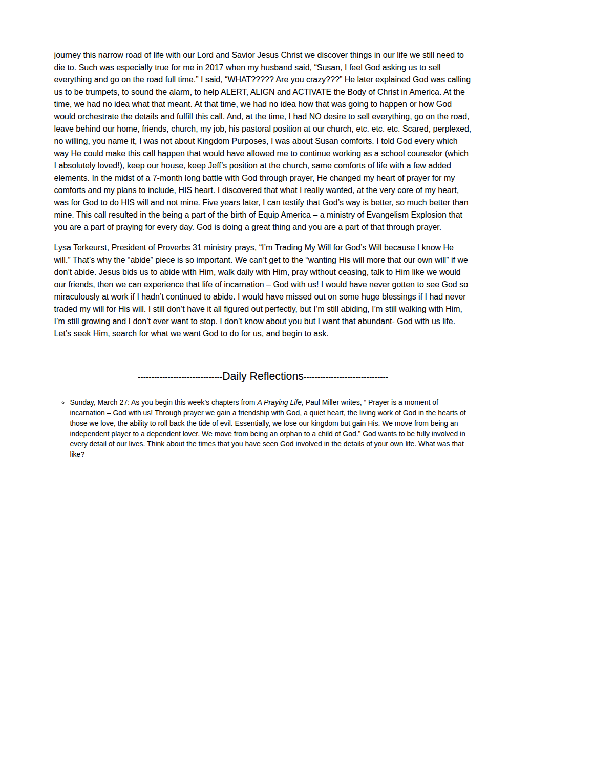journey this narrow road of life with our Lord and Savior Jesus Christ we discover things in our life we still need to die to. Such was especially true for me in 2017 when my husband said, “Susan, I feel God asking us to sell everything and go on the road full time.” I said, “WHAT????? Are you crazy???” He later explained God was calling us to be trumpets, to sound the alarm, to help ALERT, ALIGN and ACTIVATE the Body of Christ in America. At the time, we had no idea what that meant. At that time, we had no idea how that was going to happen or how God would orchestrate the details and fulfill this call. And, at the time, I had NO desire to sell everything, go on the road, leave behind our home, friends, church, my job, his pastoral position at our church, etc. etc. etc. Scared, perplexed, no willing, you name it, I was not about Kingdom Purposes, I was about Susan comforts. I told God every which way He could make this call happen that would have allowed me to continue working as a school counselor (which I absolutely loved!), keep our house, keep Jeff’s position at the church, same comforts of life with a few added elements. In the midst of a 7-month long battle with God through prayer, He changed my heart of prayer for my comforts and my plans to include, HIS heart. I discovered that what I really wanted, at the very core of my heart, was for God to do HIS will and not mine. Five years later, I can testify that God’s way is better, so much better than mine. This call resulted in the being a part of the birth of Equip America – a ministry of Evangelism Explosion that you are a part of praying for every day. God is doing a great thing and you are a part of that through prayer.
Lysa Terkeurst, President of Proverbs 31 ministry prays, “I’m Trading My Will for God’s Will because I know He will.” That’s why the “abide” piece is so important. We can’t get to the “wanting His will more that our own will” if we don’t abide. Jesus bids us to abide with Him, walk daily with Him, pray without ceasing, talk to Him like we would our friends, then we can experience that life of incarnation – God with us! I would have never gotten to see God so miraculously at work if I hadn’t continued to abide. I would have missed out on some huge blessings if I had never traded my will for His will. I still don’t have it all figured out perfectly, but I’m still abiding, I’m still walking with Him, I’m still growing and I don’t ever want to stop. I don’t know about you but I want that abundant- God with us life. Let’s seek Him, search for what we want God to do for us, and begin to ask.
-------------------------------Daily Reflections-------------------------------
Sunday, March 27: As you begin this week’s chapters from A Praying Life, Paul Miller writes, “ Prayer is a moment of incarnation – God with us! Through prayer we gain a friendship with God, a quiet heart, the living work of God in the hearts of those we love, the ability to roll back the tide of evil. Essentially, we lose our kingdom but gain His. We move from being an independent player to a dependent lover. We move from being an orphan to a child of God.” God wants to be fully involved in every detail of our lives. Think about the times that you have seen God involved in the details of your own life. What was that like?